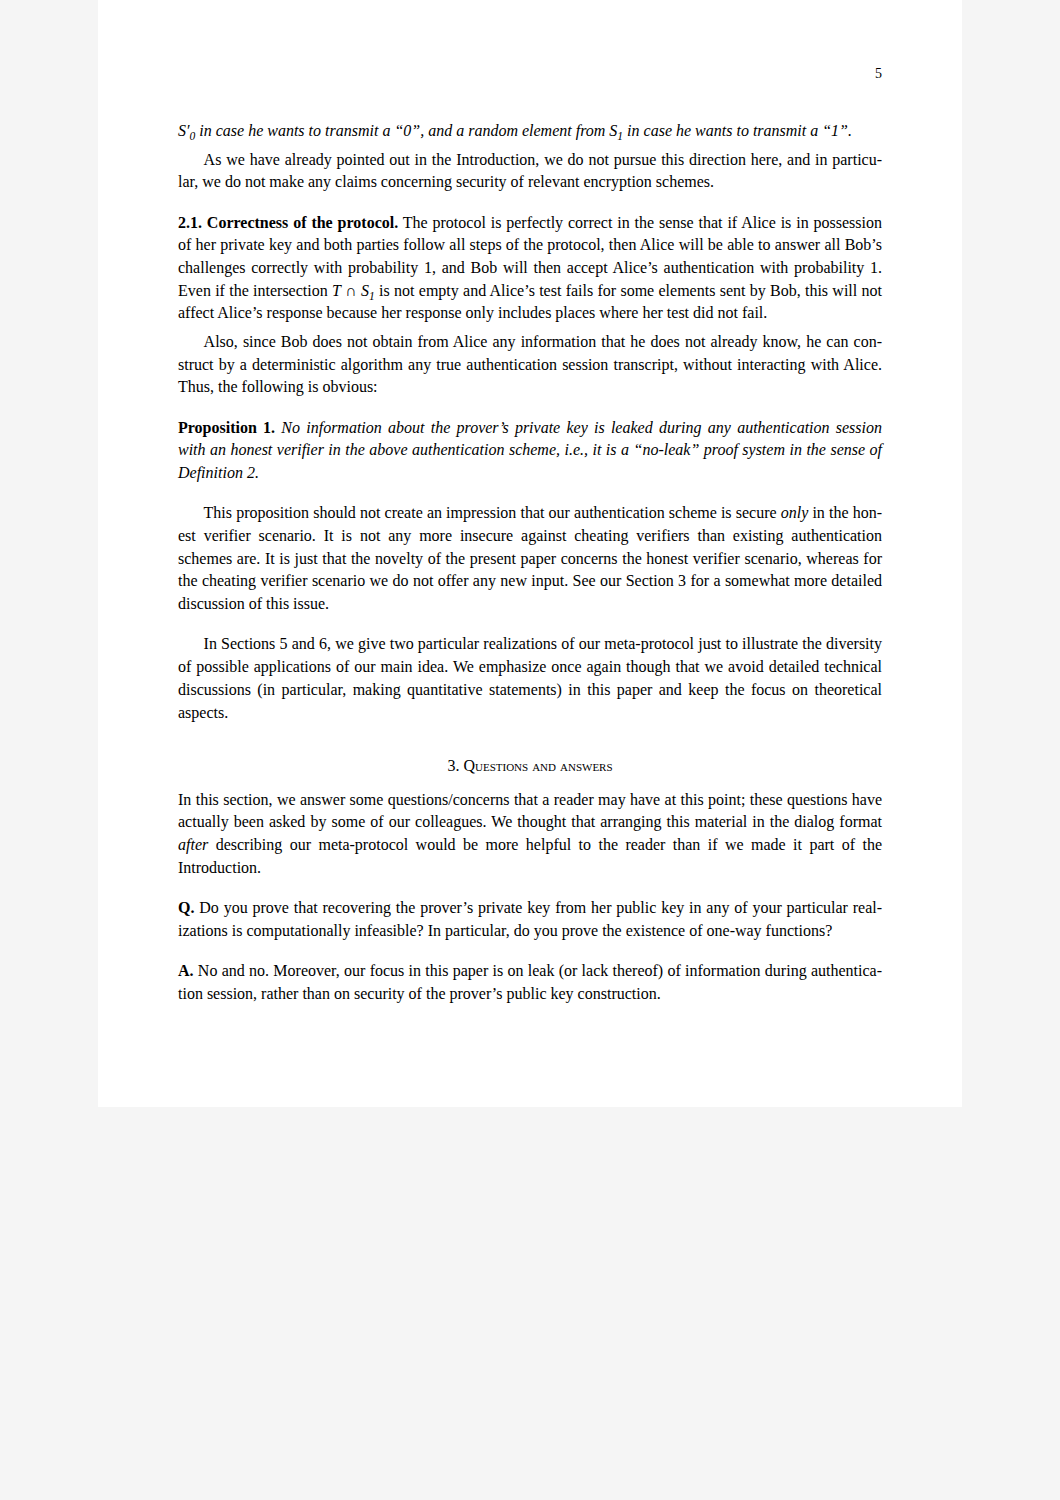5
S′0 in case he wants to transmit a “0”, and a random element from S1 in case he wants to transmit a “1”.
As we have already pointed out in the Introduction, we do not pursue this direction here, and in particular, we do not make any claims concerning security of relevant encryption schemes.
2.1. Correctness of the protocol. The protocol is perfectly correct in the sense that if Alice is in possession of her private key and both parties follow all steps of the protocol, then Alice will be able to answer all Bob’s challenges correctly with probability 1, and Bob will then accept Alice’s authentication with probability 1. Even if the intersection T ∩ S1 is not empty and Alice’s test fails for some elements sent by Bob, this will not affect Alice’s response because her response only includes places where her test did not fail.
Also, since Bob does not obtain from Alice any information that he does not already know, he can construct by a deterministic algorithm any true authentication session transcript, without interacting with Alice. Thus, the following is obvious:
Proposition 1. No information about the prover’s private key is leaked during any authentication session with an honest verifier in the above authentication scheme, i.e., it is a “no-leak” proof system in the sense of Definition 2.
This proposition should not create an impression that our authentication scheme is secure only in the honest verifier scenario. It is not any more insecure against cheating verifiers than existing authentication schemes are. It is just that the novelty of the present paper concerns the honest verifier scenario, whereas for the cheating verifier scenario we do not offer any new input. See our Section 3 for a somewhat more detailed discussion of this issue.
In Sections 5 and 6, we give two particular realizations of our meta-protocol just to illustrate the diversity of possible applications of our main idea. We emphasize once again though that we avoid detailed technical discussions (in particular, making quantitative statements) in this paper and keep the focus on theoretical aspects.
3. Questions and answers
In this section, we answer some questions/concerns that a reader may have at this point; these questions have actually been asked by some of our colleagues. We thought that arranging this material in the dialog format after describing our meta-protocol would be more helpful to the reader than if we made it part of the Introduction.
Q. Do you prove that recovering the prover’s private key from her public key in any of your particular realizations is computationally infeasible? In particular, do you prove the existence of one-way functions?
A. No and no. Moreover, our focus in this paper is on leak (or lack thereof) of information during authentication session, rather than on security of the prover’s public key construction.